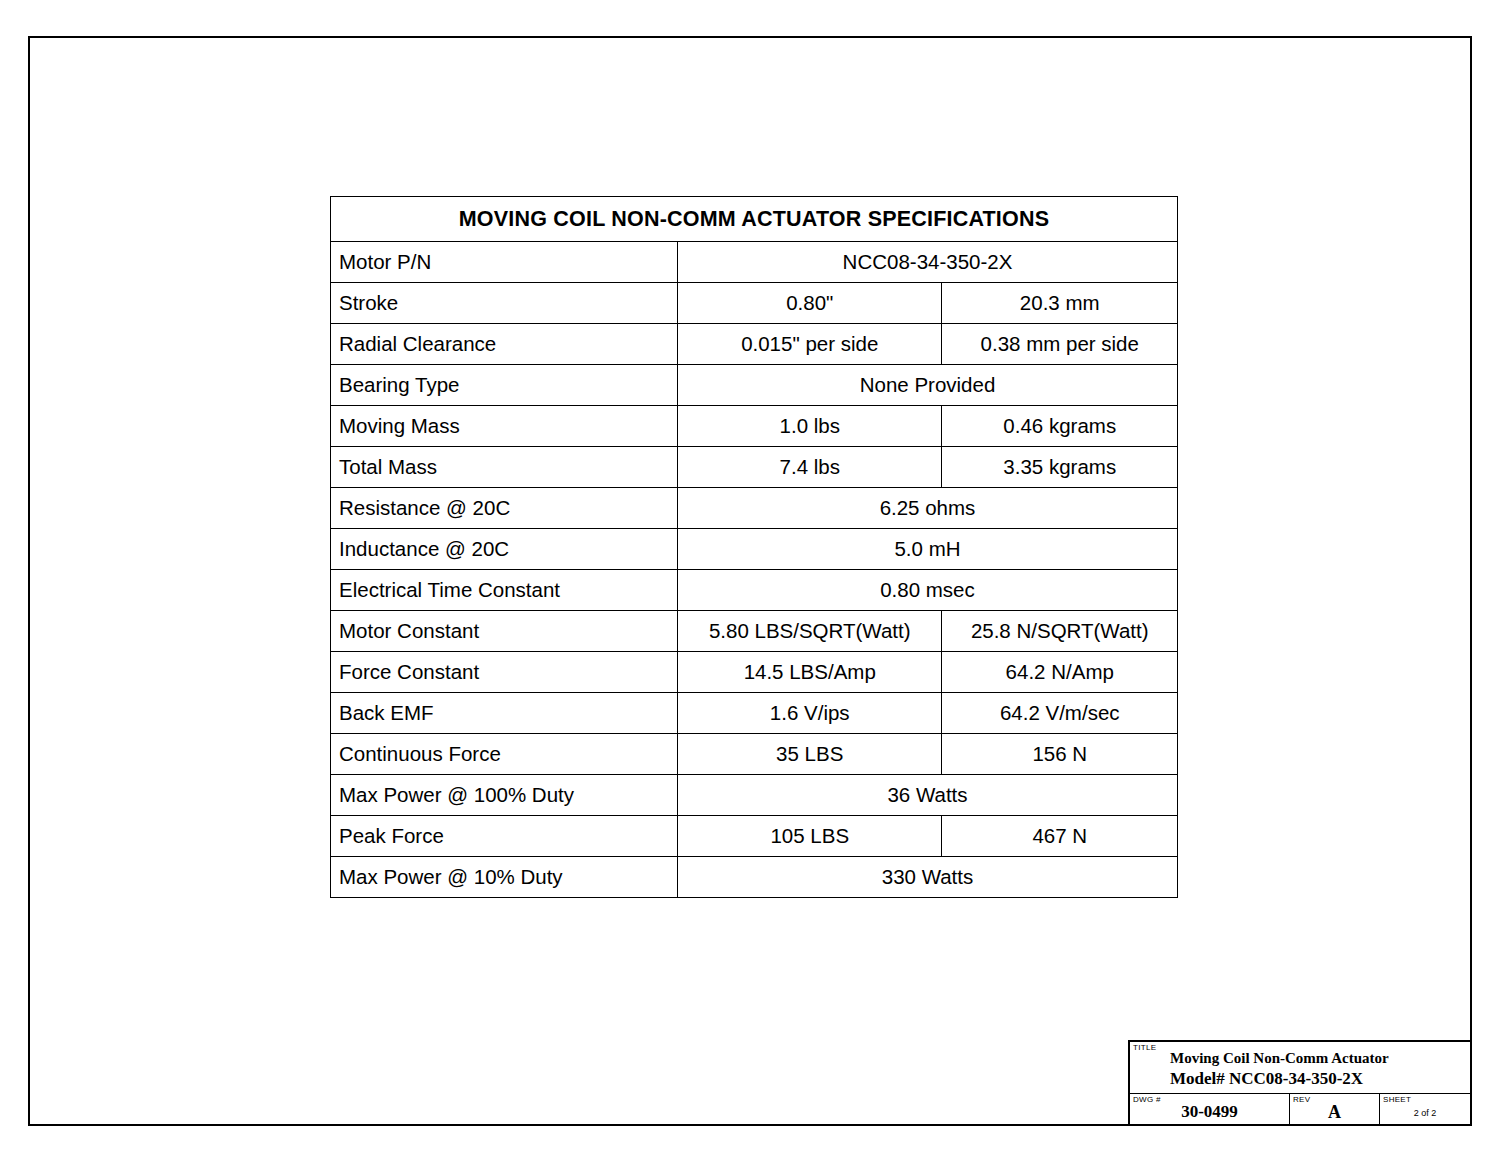| MOVING COIL NON-COMM ACTUATOR SPECIFICATIONS |
| --- |
| Motor P/N | NCC08-34-350-2X |
| Stroke | 0.80" | 20.3 mm |
| Radial Clearance | 0.015" per side | 0.38 mm per side |
| Bearing Type | None Provided |
| Moving Mass | 1.0 lbs | 0.46 kgrams |
| Total Mass | 7.4 lbs | 3.35 kgrams |
| Resistance @ 20C | 6.25 ohms |
| Inductance @ 20C | 5.0 mH |
| Electrical Time Constant | 0.80 msec |
| Motor Constant | 5.80 LBS/SQRT(Watt) | 25.8 N/SQRT(Watt) |
| Force Constant | 14.5 LBS/Amp | 64.2 N/Amp |
| Back EMF | 1.6 V/ips | 64.2 V/m/sec |
| Continuous Force | 35 LBS | 156 N |
| Max Power @ 100% Duty | 36 Watts |
| Peak Force | 105 LBS | 467 N |
| Max Power @ 10% Duty | 330 Watts |
TITLE
Moving Coil Non-Comm Actuator
Model# NCC08-34-350-2X
DWG # 30-0499
REV A
SHEET 2 of 2